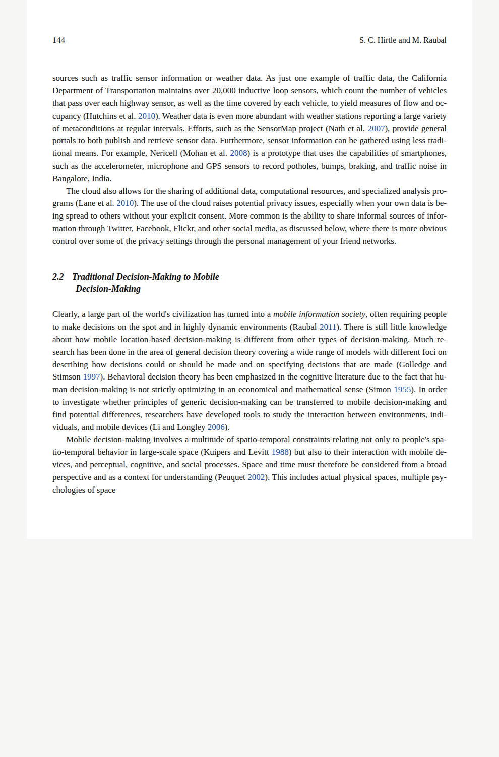144 S. C. Hirtle and M. Raubal
sources such as traffic sensor information or weather data. As just one example of traffic data, the California Department of Transportation maintains over 20,000 inductive loop sensors, which count the number of vehicles that pass over each highway sensor, as well as the time covered by each vehicle, to yield measures of flow and occupancy (Hutchins et al. 2010). Weather data is even more abundant with weather stations reporting a large variety of metaconditions at regular intervals. Efforts, such as the SensorMap project (Nath et al. 2007), provide general portals to both publish and retrieve sensor data. Furthermore, sensor information can be gathered using less traditional means. For example, Nericell (Mohan et al. 2008) is a prototype that uses the capabilities of smartphones, such as the accelerometer, microphone and GPS sensors to record potholes, bumps, braking, and traffic noise in Bangalore, India.
The cloud also allows for the sharing of additional data, computational resources, and specialized analysis programs (Lane et al. 2010). The use of the cloud raises potential privacy issues, especially when your own data is being spread to others without your explicit consent. More common is the ability to share informal sources of information through Twitter, Facebook, Flickr, and other social media, as discussed below, where there is more obvious control over some of the privacy settings through the personal management of your friend networks.
2.2 Traditional Decision-Making to Mobile Decision-Making
Clearly, a large part of the world's civilization has turned into a mobile information society, often requiring people to make decisions on the spot and in highly dynamic environments (Raubal 2011). There is still little knowledge about how mobile location-based decision-making is different from other types of decision-making. Much research has been done in the area of general decision theory covering a wide range of models with different foci on describing how decisions could or should be made and on specifying decisions that are made (Golledge and Stimson 1997). Behavioral decision theory has been emphasized in the cognitive literature due to the fact that human decision-making is not strictly optimizing in an economical and mathematical sense (Simon 1955). In order to investigate whether principles of generic decision-making can be transferred to mobile decision-making and find potential differences, researchers have developed tools to study the interaction between environments, individuals, and mobile devices (Li and Longley 2006).
Mobile decision-making involves a multitude of spatio-temporal constraints relating not only to people's spatio-temporal behavior in large-scale space (Kuipers and Levitt 1988) but also to their interaction with mobile devices, and perceptual, cognitive, and social processes. Space and time must therefore be considered from a broad perspective and as a context for understanding (Peuquet 2002). This includes actual physical spaces, multiple psychologies of space